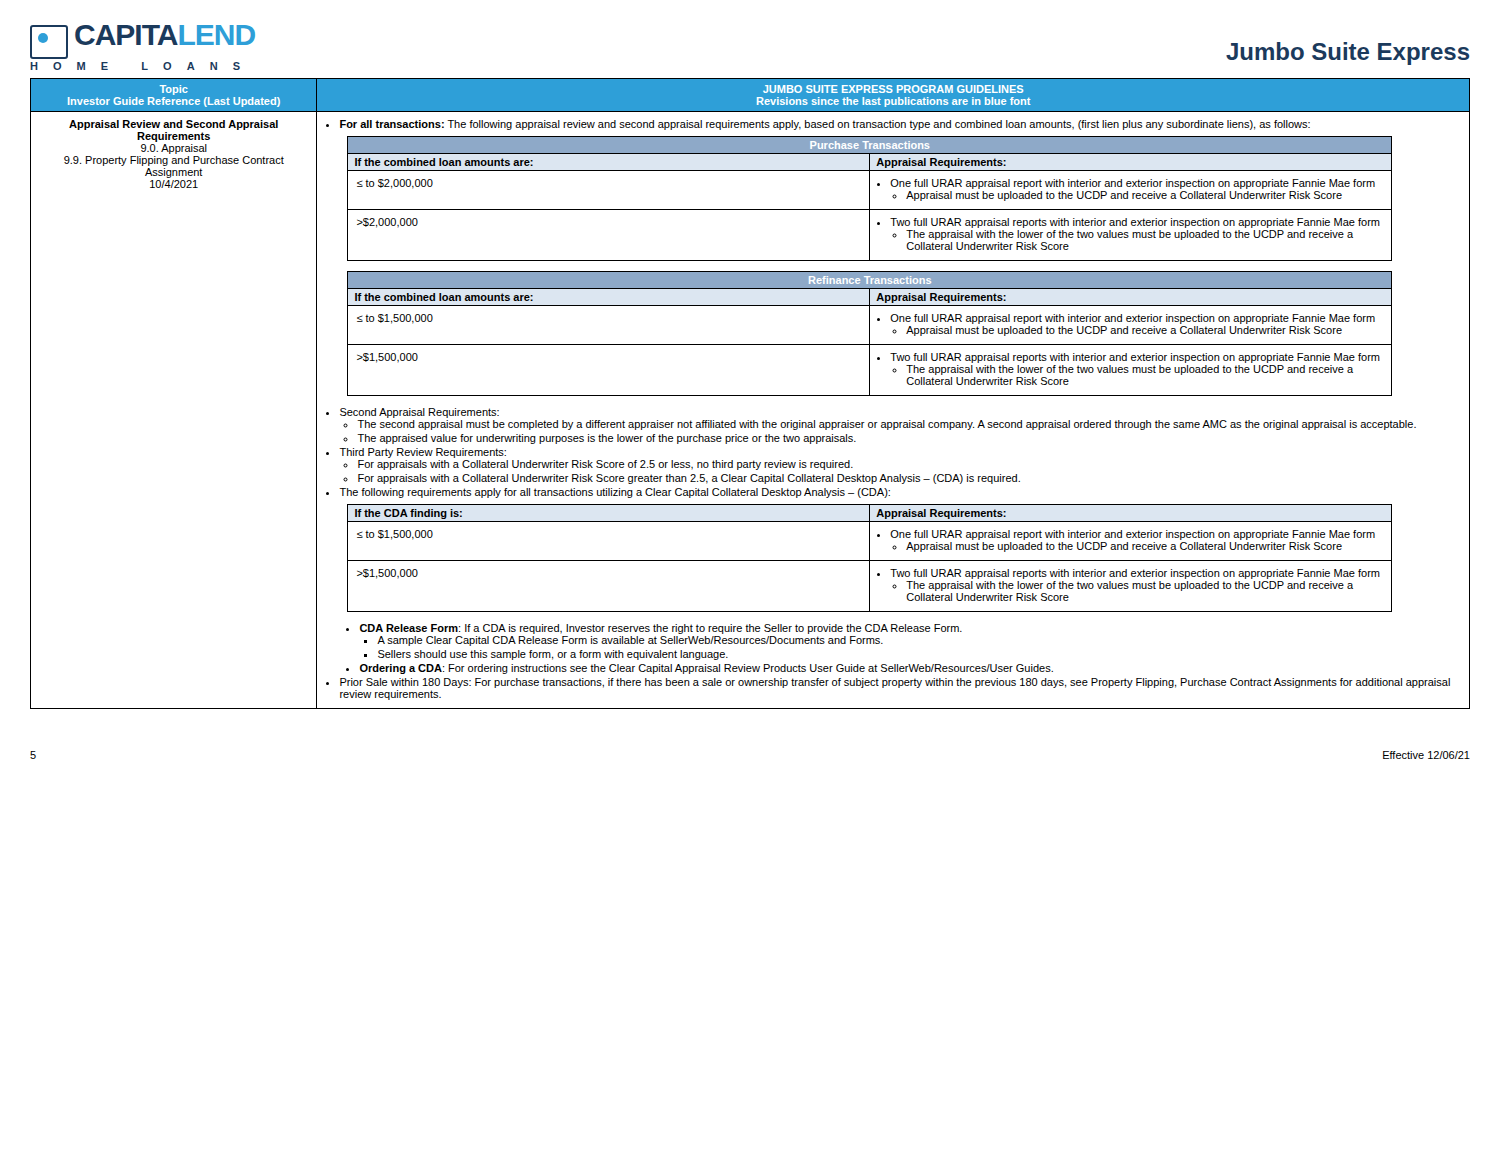CAPITA LEND
H O M E L O A N S
Jumbo Suite Express
| Topic Investor Guide Reference (Last Updated) | JUMBO SUITE EXPRESS PROGRAM GUIDELINES Revisions since the last publications are in blue font |
| --- | --- |
| Appraisal Review and Second Appraisal Requirements 9.0. Appraisal 9.9. Property Flipping and Purchase Contract Assignment 10/4/2021 | For all transactions: The following appraisal review and second appraisal requirements apply, based on transaction type and combined loan amounts, (first lien plus any subordinate liens), as follows: / Purchase Transactions / / --- / / If the combined loan amounts are: / Appraisal Requirements: / / ≤ to $2,000,000 / One full URAR appraisal report with interior and exterior inspection on appropriate Fannie Mae form Appraisal must be uploaded to the UCDP and receive a Collateral Underwriter Risk Score / / >$2,000,000 / Two full URAR appraisal reports with interior and exterior inspection on appropriate Fannie Mae form The appraisal with the lower of the two values must be uploaded to the UCDP and receive a Collateral Underwriter Risk Score / / Refinance Transactions / / --- / / If the combined loan amounts are: / Appraisal Requirements: / / ≤ to $1,500,000 / One full URAR appraisal report with interior and exterior inspection on appropriate Fannie Mae form Appraisal must be uploaded to the UCDP and receive a Collateral Underwriter Risk Score / / >$1,500,000 / Two full URAR appraisal reports with interior and exterior inspection on appropriate Fannie Mae form The appraisal with the lower of the two values must be uploaded to the UCDP and receive a Collateral Underwriter Risk Score / Second Appraisal Requirements: The second appraisal must be completed by a different appraiser not affiliated with the original appraiser or appraisal company. A second appraisal ordered through the same AMC as the original appraisal is acceptable. The appraised value for underwriting purposes is the lower of the purchase price or the two appraisals. Third Party Review Requirements: For appraisals with a Collateral Underwriter Risk Score of 2.5 or less, no third party review is required. For appraisals with a Collateral Underwriter Risk Score greater than 2.5, a Clear Capital Collateral Desktop Analysis – (CDA) is required. The following requirements apply for all transactions utilizing a Clear Capital Collateral Desktop Analysis – (CDA): / If the CDA finding is: / Appraisal Requirements: / / --- / --- / / ≤ to $1,500,000 / One full URAR appraisal report with interior and exterior inspection on appropriate Fannie Mae form Appraisal must be uploaded to the UCDP and receive a Collateral Underwriter Risk Score / / >$1,500,000 / Two full URAR appraisal reports with interior and exterior inspection on appropriate Fannie Mae form The appraisal with the lower of the two values must be uploaded to the UCDP and receive a Collateral Underwriter Risk Score / CDA Release Form : If a CDA is required, Investor reserves the right to require the Seller to provide the CDA Release Form. A sample Clear Capital CDA Release Form is available at SellerWeb/Resources/Documents and Forms. Sellers should use this sample form, or a form with equivalent language. Ordering a CDA : For ordering instructions see the Clear Capital Appraisal Review Products User Guide at SellerWeb/Resources/User Guides. Prior Sale within 180 Days: For purchase transactions, if there has been a sale or ownership transfer of subject property within the previous 180 days, see Property Flipping, Purchase Contract Assignments for additional appraisal review requirements. |
5
Effective 12/06/21